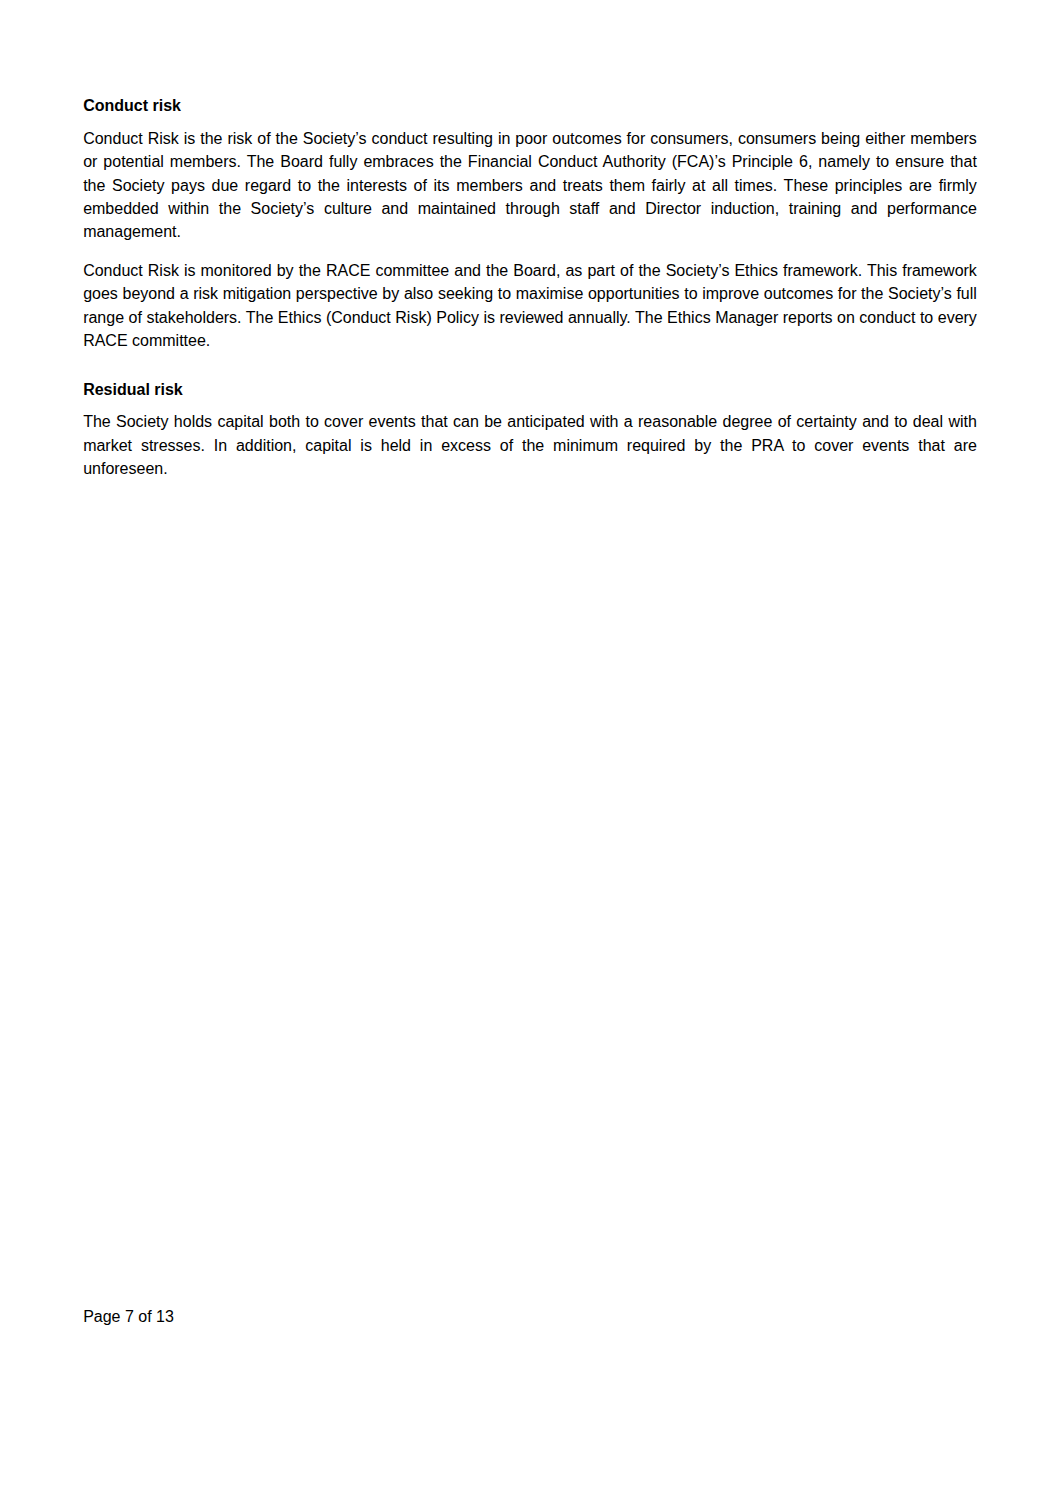Conduct risk
Conduct Risk is the risk of the Society’s conduct resulting in poor outcomes for consumers, consumers being either members or potential members. The Board fully embraces the Financial Conduct Authority (FCA)’s Principle 6, namely to ensure that the Society pays due regard to the interests of its members and treats them fairly at all times. These principles are firmly embedded within the Society’s culture and maintained through staff and Director induction, training and performance management.
Conduct Risk is monitored by the RACE committee and the Board, as part of the Society’s Ethics framework. This framework goes beyond a risk mitigation perspective by also seeking to maximise opportunities to improve outcomes for the Society’s full range of stakeholders. The Ethics (Conduct Risk) Policy is reviewed annually. The Ethics Manager reports on conduct to every RACE committee.
Residual risk
The Society holds capital both to cover events that can be anticipated with a reasonable degree of certainty and to deal with market stresses. In addition, capital is held in excess of the minimum required by the PRA to cover events that are unforeseen.
Page 7 of 13